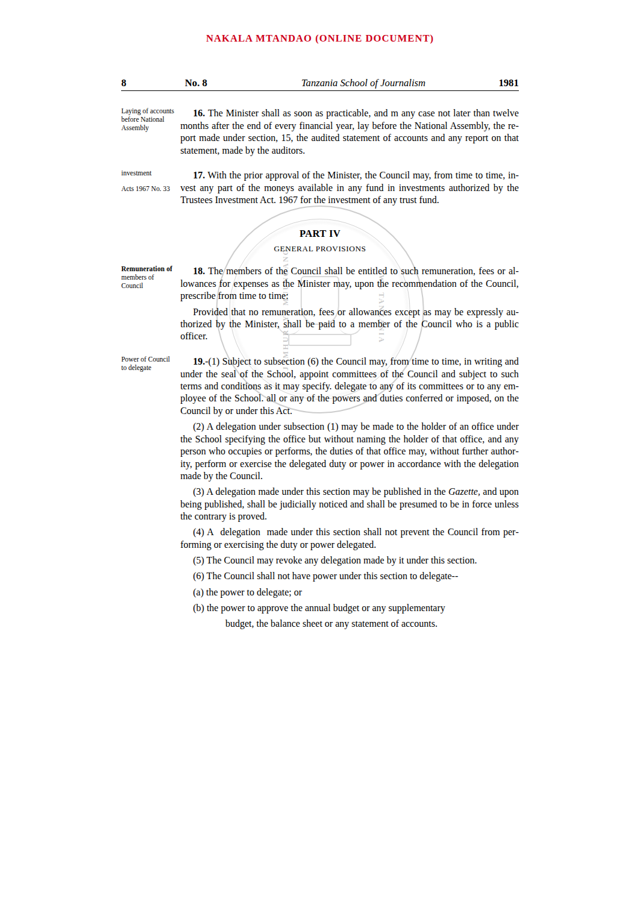NAKALA MTANDAO (ONLINE DOCUMENT)
8
No. 8
Tanzania School of Journalism
1981
JAMHURI YA MUUNGANO WA TANZANIA
Laying of accounts before National Assembly
16. The Minister shall as soon as practicable, and m any case not later than twelve months after the end of every financial year, lay before the National Assembly, the report made under section, 15, the audited statement of accounts and any report on that statement, made by the auditors.
investmentActs 1967 No. 33
17. With the prior approval of the Minister, the Council may, from time to time, invest any part of the moneys available in any fund in investments authorized by the Trustees Investment Act. 1967 for the investment of any trust fund.
PART IV
GENERAL PROVISIONS
Remuneration of members of Council
18. The members of the Council shall be entitled to such remuneration, fees or allowances for expenses as the Minister may, upon the recommendation of the Council, prescribe from time to time:
Provided that no remuneration, fees or allowances except as may be expressly authorized by the Minister, shall be paid to a member of the Council who is a public officer.
Power of Council to delegate
19.-(1) Subject to subsection (6) the Council may, from time to time, in writing and under the seal of the School, appoint committees of the Council and subject to such terms and conditions as it may specify. delegate to any of its committees or to any employee of the School. all or any of the powers and duties conferred or imposed, on the Council by or under this Act.
(2) A delegation under subsection (1) may be made to the holder of an office under the School specifying the office but without naming the holder of that office, and any person who occupies or performs, the duties of that office may, without further authority, perform or exercise the delegated duty or power in accordance with the delegation made by the Council.
(3) A delegation made under this section may be published in the Gazette, and upon being published, shall be judicially noticed and shall be presumed to be in force unless the contrary is proved.
(4) A delegation made under this section shall not prevent the Council from performing or exercising the duty or power delegated.
(5) The Council may revoke any delegation made by it under this section.
(6) The Council shall not have power under this section to delegate--
(a) the power to delegate; or
(b) the power to approve the annual budget or any supplementary
budget, the balance sheet or any statement of accounts.